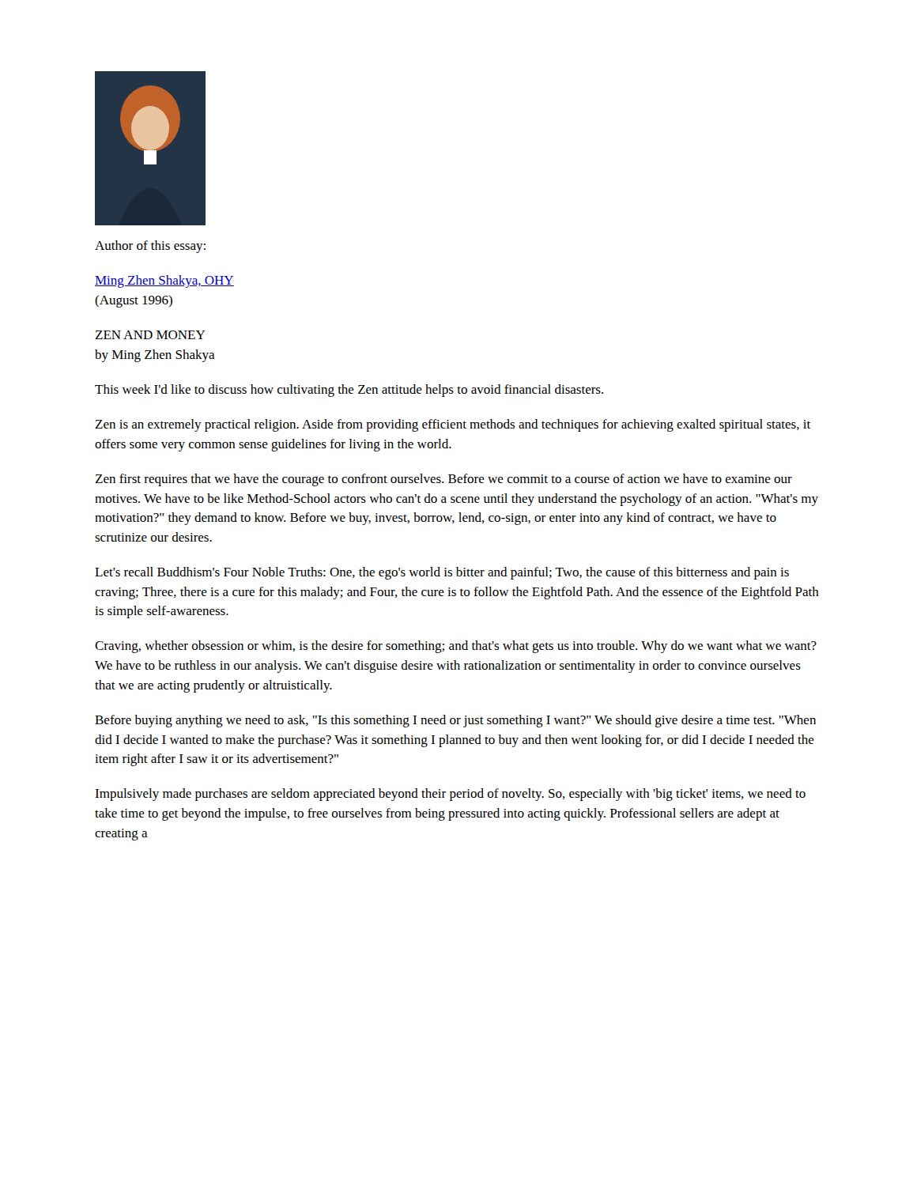Author of this essay:
Ming Zhen Shakya, OHY
(August 1996)
ZEN AND MONEY
by Ming Zhen Shakya
This week I'd like to discuss how cultivating the Zen attitude helps to avoid financial disasters.
Zen is an extremely practical religion. Aside from providing efficient methods and techniques for achieving exalted spiritual states, it offers some very common sense guidelines for living in the world.
Zen first requires that we have the courage to confront ourselves. Before we commit to a course of action we have to examine our motives. We have to be like Method-School actors who can't do a scene until they understand the psychology of an action. "What's my motivation?" they demand to know. Before we buy, invest, borrow, lend, co-sign, or enter into any kind of contract, we have to scrutinize our desires.
Let's recall Buddhism's Four Noble Truths: One, the ego's world is bitter and painful; Two, the cause of this bitterness and pain is craving; Three, there is a cure for this malady; and Four, the cure is to follow the Eightfold Path. And the essence of the Eightfold Path is simple self-awareness.
Craving, whether obsession or whim, is the desire for something; and that's what gets us into trouble. Why do we want what we want? We have to be ruthless in our analysis. We can't disguise desire with rationalization or sentimentality in order to convince ourselves that we are acting prudently or altruistically.
Before buying anything we need to ask, "Is this something I need or just something I want?" We should give desire a time test. "When did I decide I wanted to make the purchase? Was it something I planned to buy and then went looking for, or did I decide I needed the item right after I saw it or its advertisement?"
Impulsively made purchases are seldom appreciated beyond their period of novelty. So, especially with 'big ticket' items, we need to take time to get beyond the impulse, to free ourselves from being pressured into acting quickly. Professional sellers are adept at creating a